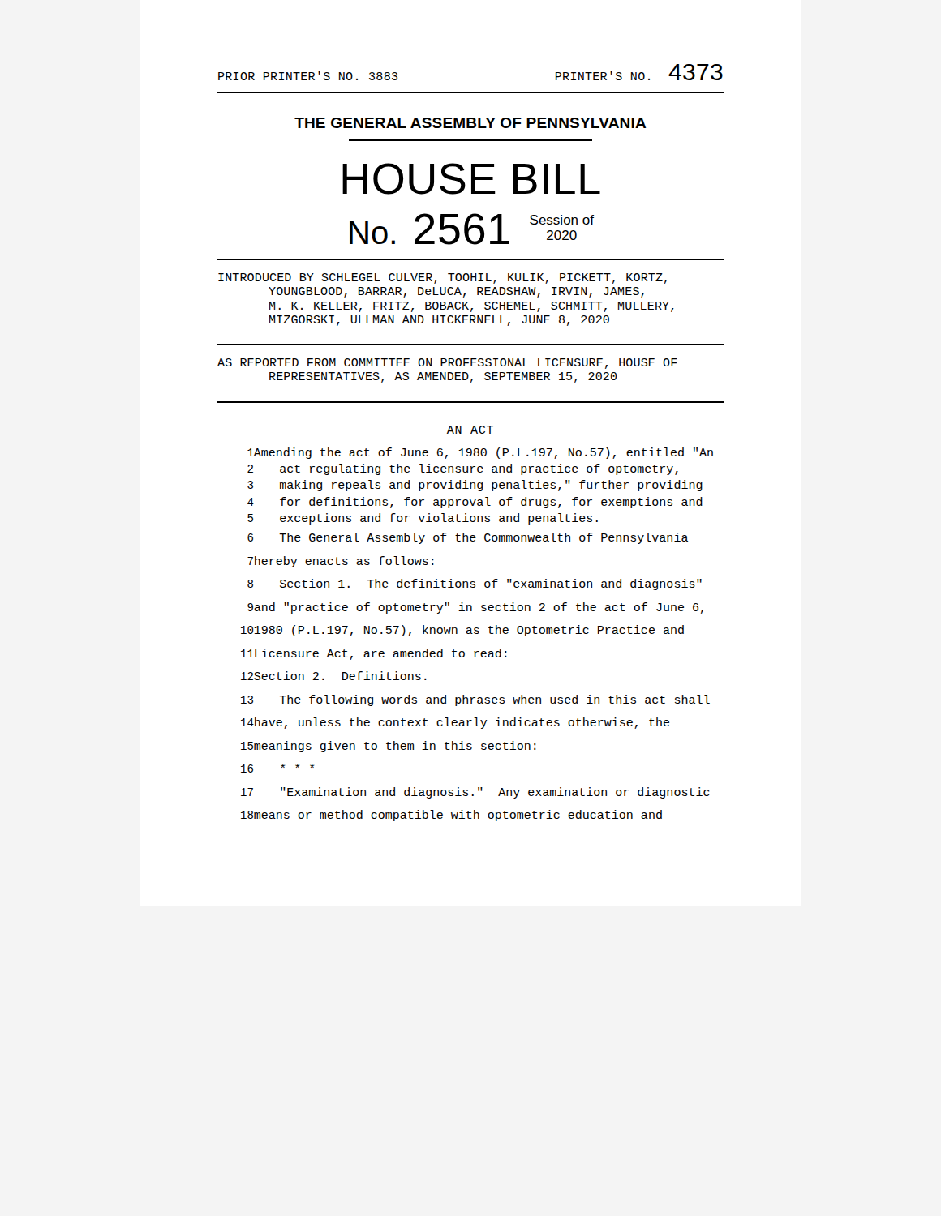PRIOR PRINTER'S NO. 3883 PRINTER'S NO. 4373
THE GENERAL ASSEMBLY OF PENNSYLVANIA
HOUSE BILL
No. 2561 Session of
2020
INTRODUCED BY SCHLEGEL CULVER, TOOHIL, KULIK, PICKETT, KORTZ,
YOUNGBLOOD, BARRAR, DeLUCA, READSHAW, IRVIN, JAMES,
M. K. KELLER, FRITZ, BOBACK, SCHEMEL, SCHMITT, MULLERY,
MIZGORSKI, ULLMAN AND HICKERNELL, JUNE 8, 2020
AS REPORTED FROM COMMITTEE ON PROFESSIONAL LICENSURE, HOUSE OF
REPRESENTATIVES, AS AMENDED, SEPTEMBER 15, 2020
AN ACT
| 1 | Amending the act of June 6, 1980 (P.L.197, No.57), entitled "An |
| 2 | act regulating the licensure and practice of optometry, |
| 3 | making repeals and providing penalties," further providing |
| 4 | for definitions, for approval of drugs, for exemptions and |
| 5 | exceptions and for violations and penalties. |
| 6 | The General Assembly of the Commonwealth of Pennsylvania |
| 7 | hereby enacts as follows: |
| 8 | Section 1. The definitions of "examination and diagnosis" |
| 9 | and "practice of optometry" in section 2 of the act of June 6, |
| 10 | 1980 (P.L.197, No.57), known as the Optometric Practice and |
| 11 | Licensure Act, are amended to read: |
| 12 | Section 2. Definitions. |
| 13 | The following words and phrases when used in this act shall |
| 14 | have, unless the context clearly indicates otherwise, the |
| 15 | meanings given to them in this section: |
| 16 | * * * |
| 17 | "Examination and diagnosis." Any examination or diagnostic |
| 18 | means or method compatible with optometric education and |